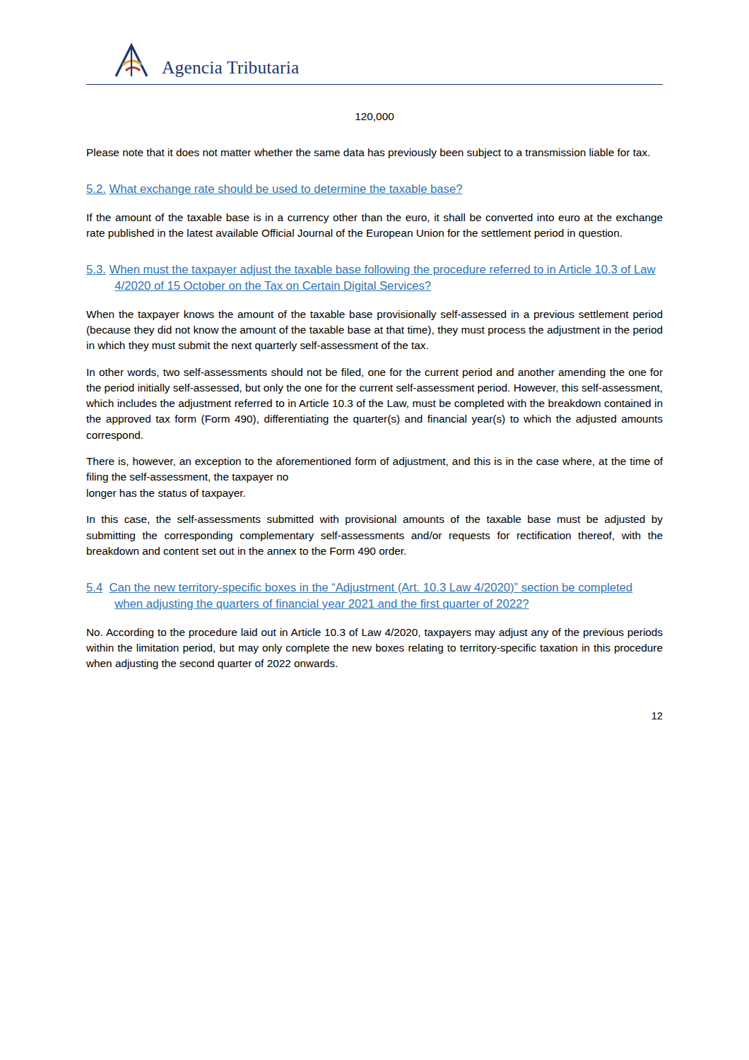Agencia Tributaria
120,000
Please note that it does not matter whether the same data has previously been subject to a transmission liable for tax.
5.2. What exchange rate should be used to determine the taxable base?
If the amount of the taxable base is in a currency other than the euro, it shall be converted into euro at the exchange rate published in the latest available Official Journal of the European Union for the settlement period in question.
5.3. When must the taxpayer adjust the taxable base following the procedure referred to in Article 10.3 of Law 4/2020 of 15 October on the Tax on Certain Digital Services?
When the taxpayer knows the amount of the taxable base provisionally self-assessed in a previous settlement period (because they did not know the amount of the taxable base at that time), they must process the adjustment in the period in which they must submit the next quarterly self-assessment of the tax.
In other words, two self-assessments should not be filed, one for the current period and another amending the one for the period initially self-assessed, but only the one for the current self-assessment period. However, this self-assessment, which includes the adjustment referred to in Article 10.3 of the Law, must be completed with the breakdown contained in the approved tax form (Form 490), differentiating the quarter(s) and financial year(s) to which the adjusted amounts correspond.
There is, however, an exception to the aforementioned form of adjustment, and this is in the case where, at the time of filing the self-assessment, the taxpayer no
longer has the status of taxpayer.
In this case, the self-assessments submitted with provisional amounts of the taxable base must be adjusted by submitting the corresponding complementary self-assessments and/or requests for rectification thereof, with the breakdown and content set out in the annex to the Form 490 order.
5.4 Can the new territory-specific boxes in the “Adjustment (Art. 10.3 Law 4/2020)” section be completed when adjusting the quarters of financial year 2021 and the first quarter of 2022?
No. According to the procedure laid out in Article 10.3 of Law 4/2020, taxpayers may adjust any of the previous periods within the limitation period, but may only complete the new boxes relating to territory-specific taxation in this procedure when adjusting the second quarter of 2022 onwards.
12